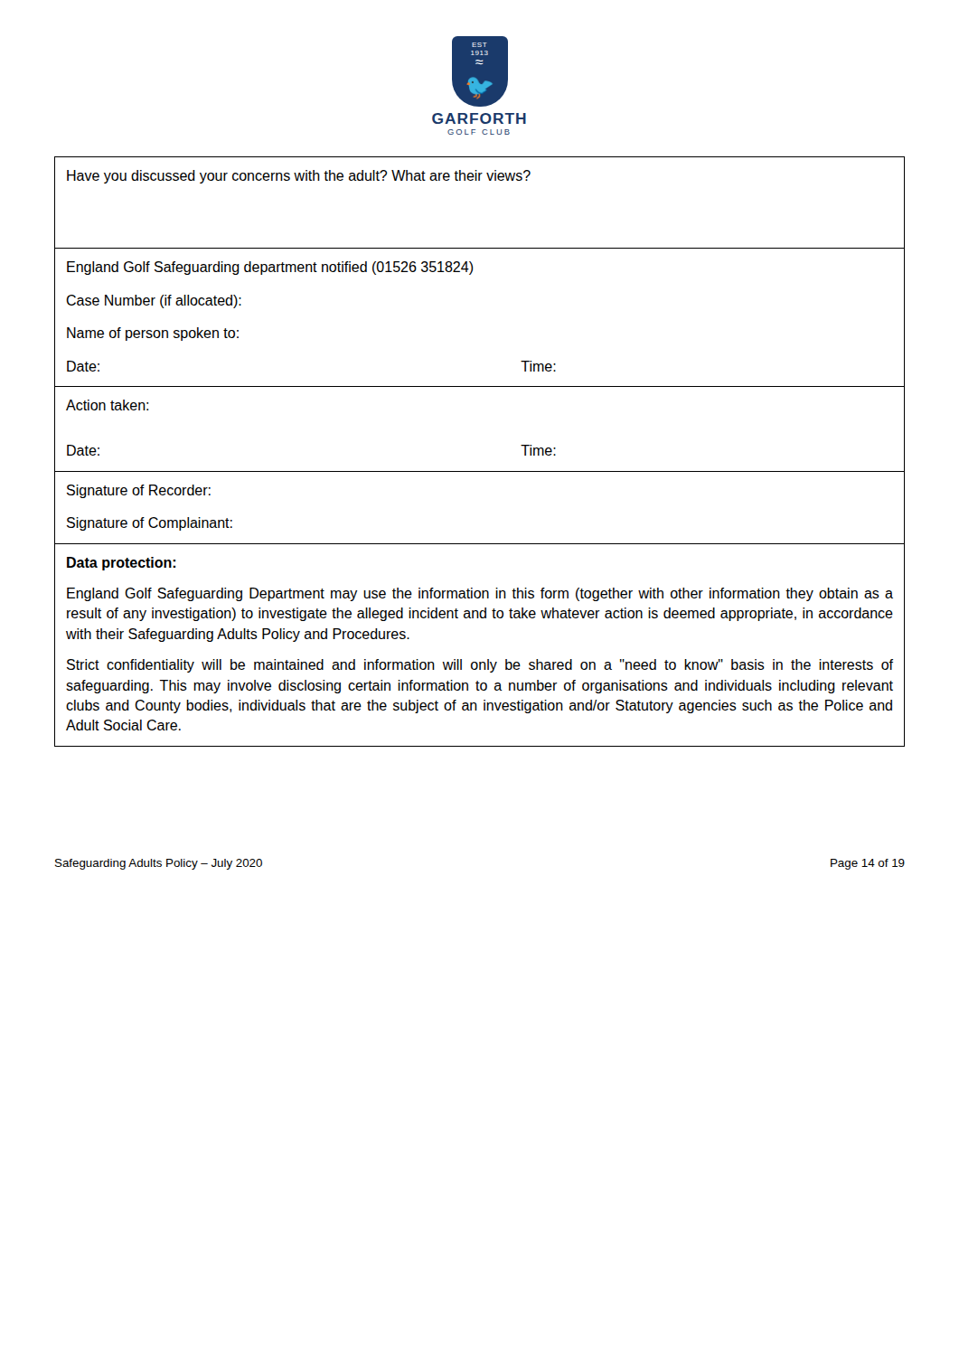EST
1913
≈
🐦
GARFORTH
GOLF CLUB
| Have you discussed your concerns with the adult? What are their views? |
| England Golf Safeguarding department notified (01526 351824) Case Number (if allocated): Name of person spoken to: Date: Time: |
| Action taken: Date: Time: |
| Signature of Recorder: Signature of Complainant: |
| Data protection: England Golf Safeguarding Department may use the information in this form (together with other information they obtain as a result of any investigation) to investigate the alleged incident and to take whatever action is deemed appropriate, in accordance with their Safeguarding Adults Policy and Procedures. Strict confidentiality will be maintained and information will only be shared on a "need to know" basis in the interests of safeguarding. This may involve disclosing certain information to a number of organisations and individuals including relevant clubs and County bodies, individuals that are the subject of an investigation and/or Statutory agencies such as the Police and Adult Social Care. |
Safeguarding Adults Policy – July 2020 Page 14 of 19